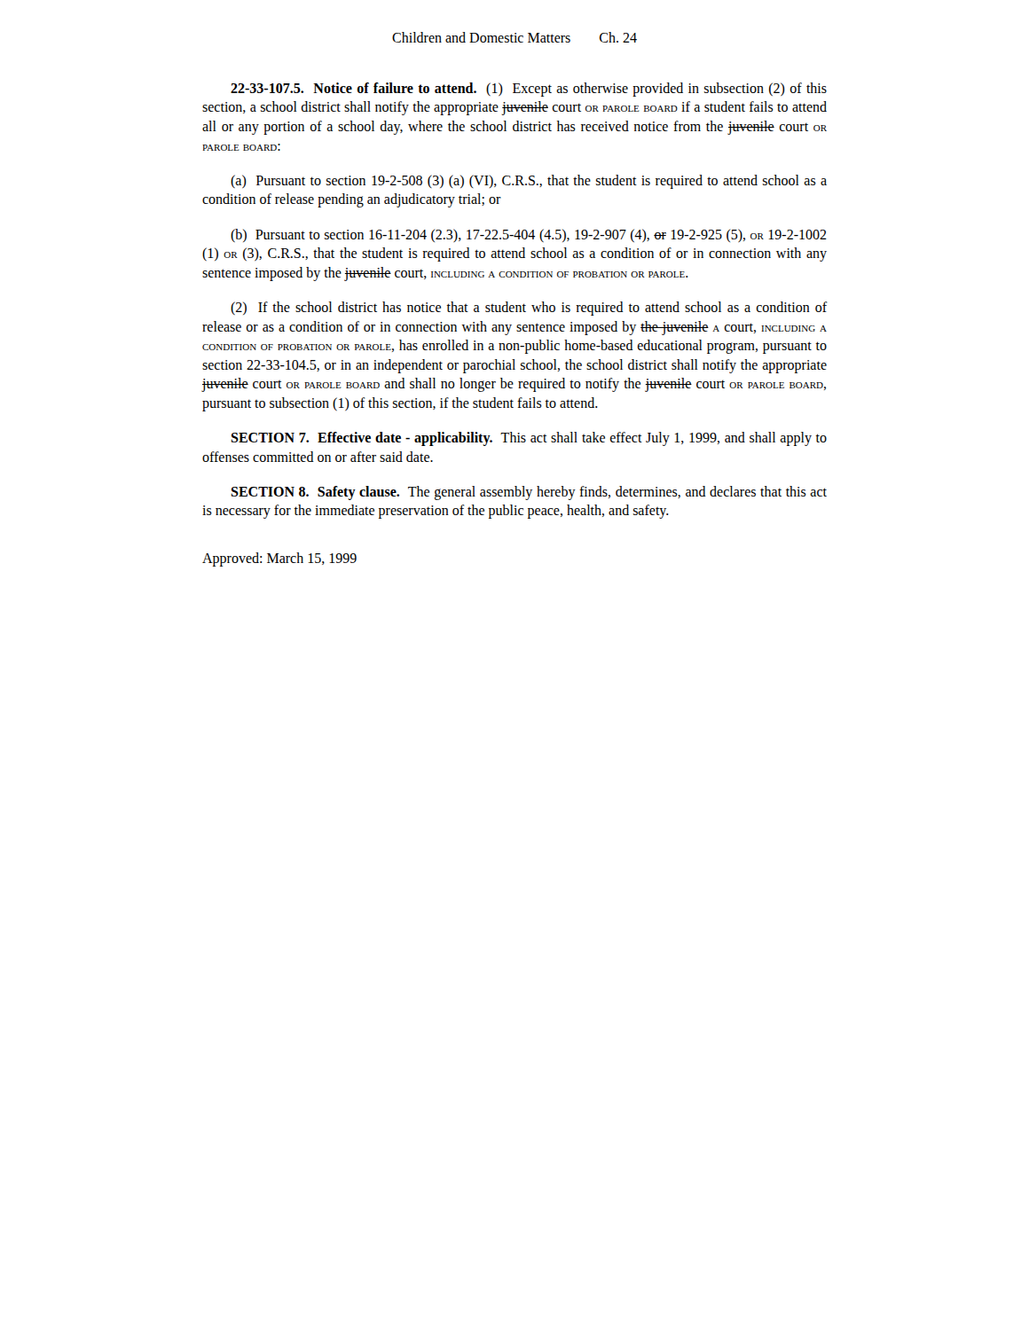Children and Domestic Matters Ch. 24
22-33-107.5. Notice of failure to attend. (1) Except as otherwise provided in subsection (2) of this section, a school district shall notify the appropriate juvenile court or parole board if a student fails to attend all or any portion of a school day, where the school district has received notice from the juvenile court or parole board:
(a) Pursuant to section 19-2-508 (3) (a) (VI), C.R.S., that the student is required to attend school as a condition of release pending an adjudicatory trial; or
(b) Pursuant to section 16-11-204 (2.3), 17-22.5-404 (4.5), 19-2-907 (4), or 19-2-925 (5), or 19-2-1002 (1) or (3), C.R.S., that the student is required to attend school as a condition of or in connection with any sentence imposed by the juvenile court, including a condition of probation or parole.
(2) If the school district has notice that a student who is required to attend school as a condition of release or as a condition of or in connection with any sentence imposed by the juvenile a court, including a condition of probation or parole, has enrolled in a non-public home-based educational program, pursuant to section 22-33-104.5, or in an independent or parochial school, the school district shall notify the appropriate juvenile court or parole board and shall no longer be required to notify the juvenile court or parole board, pursuant to subsection (1) of this section, if the student fails to attend.
SECTION 7. Effective date - applicability. This act shall take effect July 1, 1999, and shall apply to offenses committed on or after said date.
SECTION 8. Safety clause. The general assembly hereby finds, determines, and declares that this act is necessary for the immediate preservation of the public peace, health, and safety.
Approved: March 15, 1999